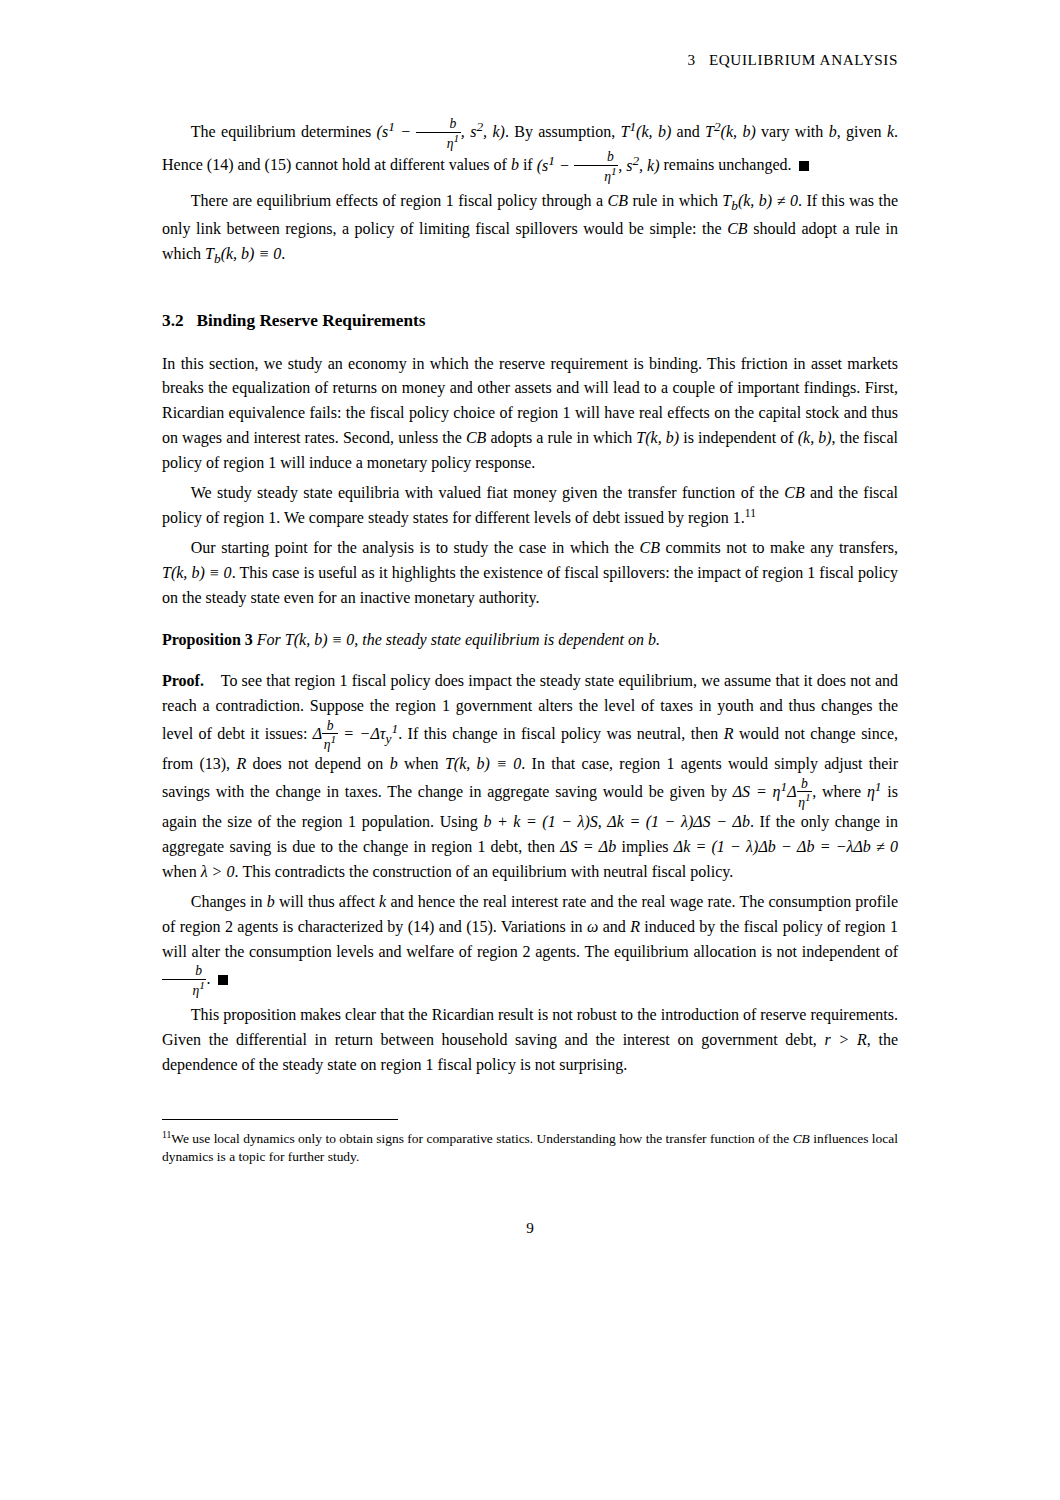3 EQUILIBRIUM ANALYSIS
The equilibrium determines (s1 − bη1, s2, k). By assumption, T1(k, b) and T2(k, b) vary with b, given k. Hence (14) and (15) cannot hold at different values of b if (s1 − bη1, s2, k) remains unchanged.
There are equilibrium effects of region 1 fiscal policy through a CB rule in which Tb(k, b) ≠ 0. If this was the only link between regions, a policy of limiting fiscal spillovers would be simple: the CB should adopt a rule in which Tb(k, b) ≡ 0.
3.2 Binding Reserve Requirements
In this section, we study an economy in which the reserve requirement is binding. This friction in asset markets breaks the equalization of returns on money and other assets and will lead to a couple of important findings. First, Ricardian equivalence fails: the fiscal policy choice of region 1 will have real effects on the capital stock and thus on wages and interest rates. Second, unless the CB adopts a rule in which T(k, b) is independent of (k, b), the fiscal policy of region 1 will induce a monetary policy response.
We study steady state equilibria with valued fiat money given the transfer function of the CB and the fiscal policy of region 1. We compare steady states for different levels of debt issued by region 1.11
Our starting point for the analysis is to study the case in which the CB commits not to make any transfers, T(k, b) ≡ 0. This case is useful as it highlights the existence of fiscal spillovers: the impact of region 1 fiscal policy on the steady state even for an inactive monetary authority.
Proposition 3 For T(k, b) ≡ 0, the steady state equilibrium is dependent on b.
Proof. To see that region 1 fiscal policy does impact the steady state equilibrium, we assume that it does not and reach a contradiction. Suppose the region 1 government alters the level of taxes in youth and thus changes the level of debt it issues: Δbη1 = −Δτy1. If this change in fiscal policy was neutral, then R would not change since, from (13), R does not depend on b when T(k, b) ≡ 0. In that case, region 1 agents would simply adjust their savings with the change in taxes. The change in aggregate saving would be given by ΔS = η1Δbη1, where η1 is again the size of the region 1 population. Using b + k = (1 − λ)S, Δk = (1 − λ)ΔS − Δb. If the only change in aggregate saving is due to the change in region 1 debt, then ΔS = Δb implies Δk = (1 − λ)Δb − Δb = −λΔb ≠ 0 when λ > 0. This contradicts the construction of an equilibrium with neutral fiscal policy.
Changes in b will thus affect k and hence the real interest rate and the real wage rate. The consumption profile of region 2 agents is characterized by (14) and (15). Variations in ω and R induced by the fiscal policy of region 1 will alter the consumption levels and welfare of region 2 agents. The equilibrium allocation is not independent of bη1.
This proposition makes clear that the Ricardian result is not robust to the introduction of reserve requirements. Given the differential in return between household saving and the interest on government debt, r > R, the dependence of the steady state on region 1 fiscal policy is not surprising.
11We use local dynamics only to obtain signs for comparative statics. Understanding how the transfer function of the CB influences local dynamics is a topic for further study.
9